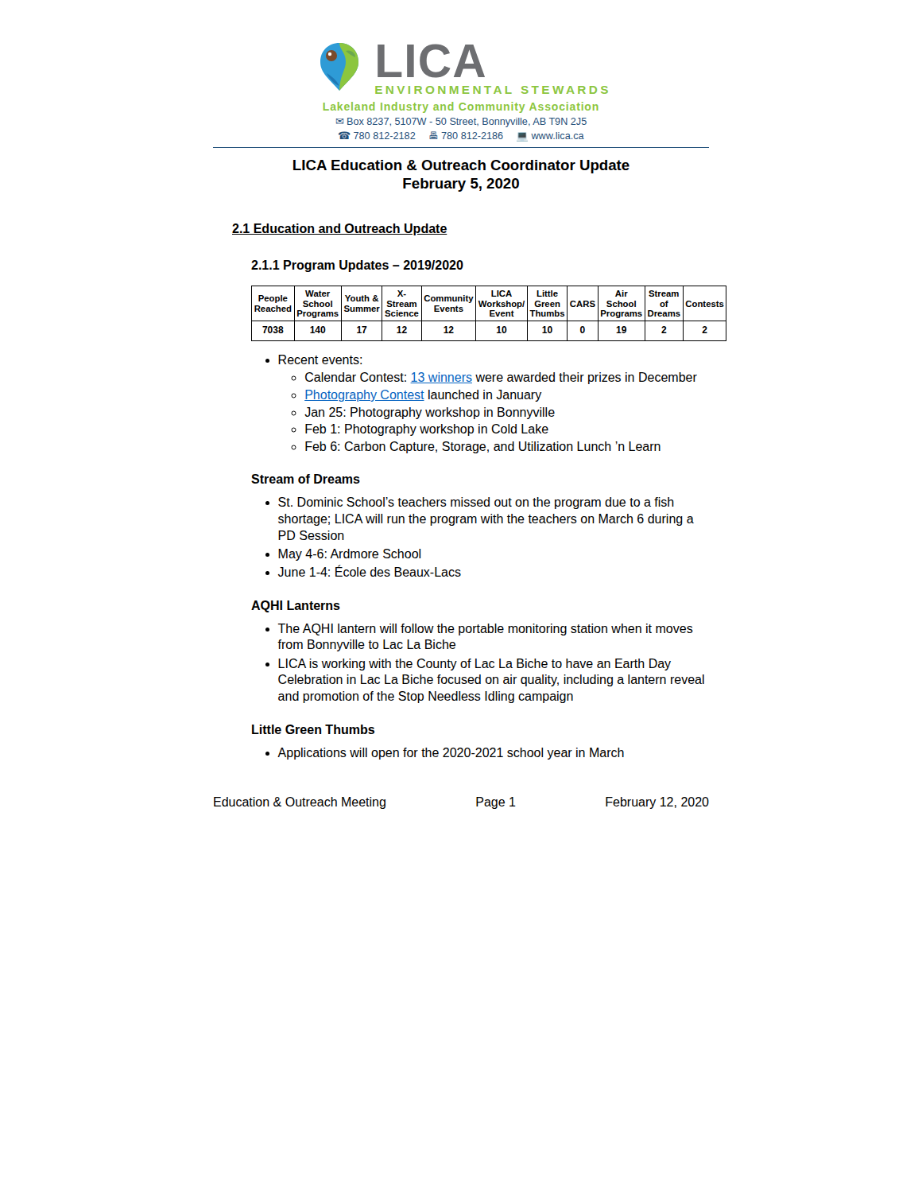LICA
ENVIRONMENTAL STEWARDS
Lakeland Industry and Community Association
✉Box 8237, 5107W - 50 Street, Bonnyville, AB T9N 2J5
☎780 812-2182 🖶780 812-2186 💻www.lica.ca
LICA Education & Outreach Coordinator Update
February 5, 2020
2.1 Education and Outreach Update
2.1.1 Program Updates – 2019/2020
| People Reached | Water School Programs | Youth & Summer | X- Stream Science | Community Events | LICA Workshop/ Event | Little Green Thumbs | CARS | Air School Programs | Stream of Dreams | Contests |
| --- | --- | --- | --- | --- | --- | --- | --- | --- | --- | --- |
| 7038 | 140 | 17 | 12 | 12 | 10 | 10 | 0 | 19 | 2 | 2 |
Recent events:
Calendar Contest: 13 winners were awarded their prizes in December
Photography Contest launched in January
Jan 25: Photography workshop in Bonnyville
Feb 1: Photography workshop in Cold Lake
Feb 6: Carbon Capture, Storage, and Utilization Lunch ’n Learn
Stream of Dreams
St. Dominic School’s teachers missed out on the program due to a fish shortage; LICA will run the program with the teachers on March 6 during a PD Session
May 4-6: Ardmore School
June 1-4: École des Beaux-Lacs
AQHI Lanterns
The AQHI lantern will follow the portable monitoring station when it moves from Bonnyville to Lac La Biche
LICA is working with the County of Lac La Biche to have an Earth Day Celebration in Lac La Biche focused on air quality, including a lantern reveal and promotion of the Stop Needless Idling campaign
Little Green Thumbs
Applications will open for the 2020-2021 school year in March
Education & Outreach Meeting
Page 1
February 12, 2020